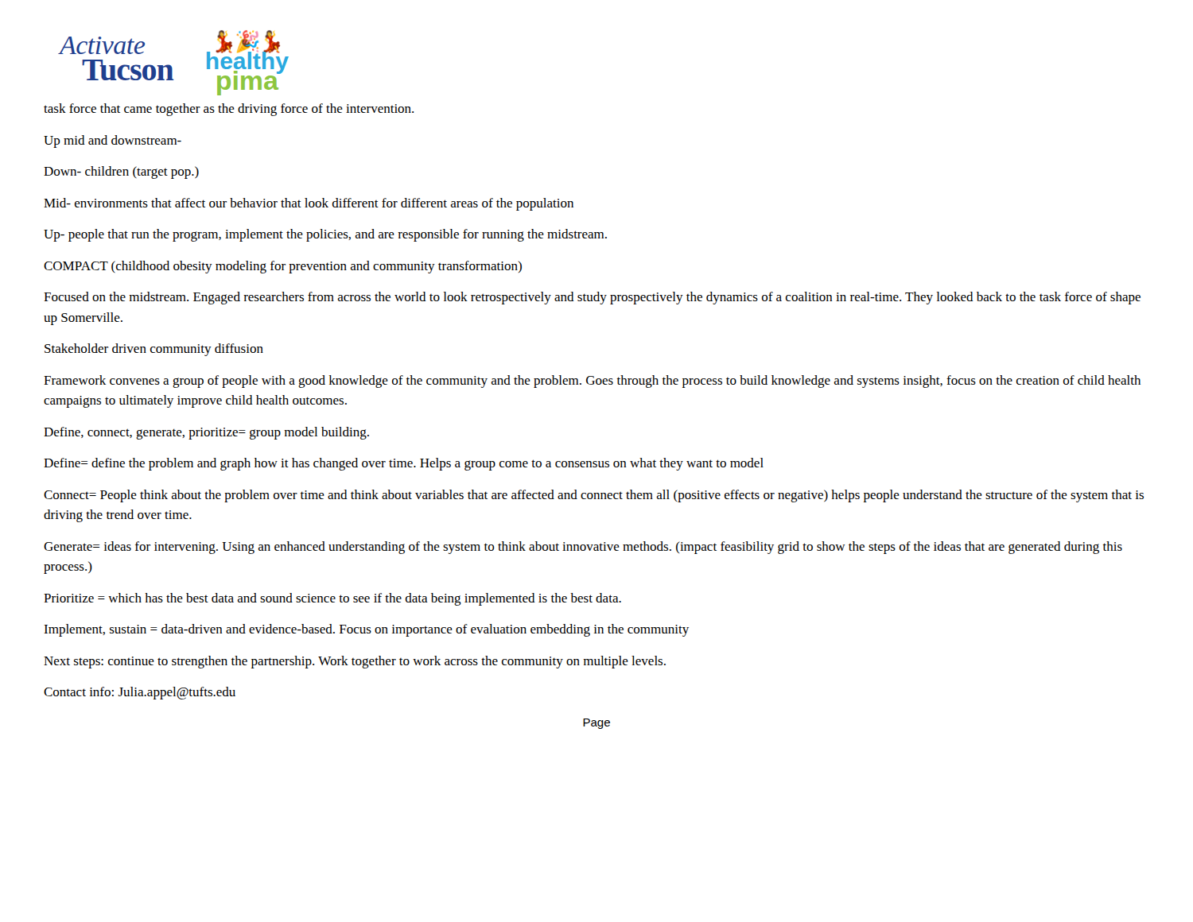Activate Tucson
💃🎉💃
healthy pima
task force that came together as the driving force of the intervention.
Up mid and downstream-
Down- children (target pop.)
Mid- environments that affect our behavior that look different for different areas of the population
Up- people that run the program, implement the policies, and are responsible for running the midstream.
COMPACT (childhood obesity modeling for prevention and community transformation)
Focused on the midstream. Engaged researchers from across the world to look retrospectively and study prospectively the dynamics of a coalition in real-time. They looked back to the task force of shape up Somerville.
Stakeholder driven community diffusion
Framework convenes a group of people with a good knowledge of the community and the problem. Goes through the process to build knowledge and systems insight, focus on the creation of child health campaigns to ultimately improve child health outcomes.
Define, connect, generate, prioritize= group model building.
Define= define the problem and graph how it has changed over time. Helps a group come to a consensus on what they want to model
Connect= People think about the problem over time and think about variables that are affected and connect them all (positive effects or negative) helps people understand the structure of the system that is driving the trend over time.
Generate= ideas for intervening. Using an enhanced understanding of the system to think about innovative methods. (impact feasibility grid to show the steps of the ideas that are generated during this process.)
Prioritize = which has the best data and sound science to see if the data being implemented is the best data.
Implement, sustain = data-driven and evidence-based. Focus on importance of evaluation embedding in the community
Next steps: continue to strengthen the partnership. Work together to work across the community on multiple levels.
Contact info: Julia.appel@tufts.edu
Page